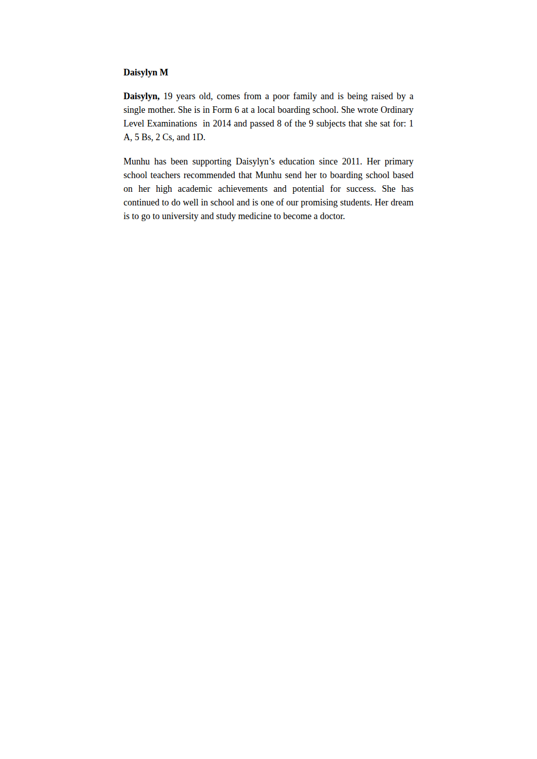Daisylyn M
Daisylyn, 19 years old, comes from a poor family and is being raised by a single mother. She is in Form 6 at a local boarding school. She wrote Ordinary Level Examinations in 2014 and passed 8 of the 9 subjects that she sat for: 1 A, 5 Bs, 2 Cs, and 1D.
Munhu has been supporting Daisylyn’s education since 2011. Her primary school teachers recommended that Munhu send her to boarding school based on her high academic achievements and potential for success. She has continued to do well in school and is one of our promising students. Her dream is to go to university and study medicine to become a doctor.